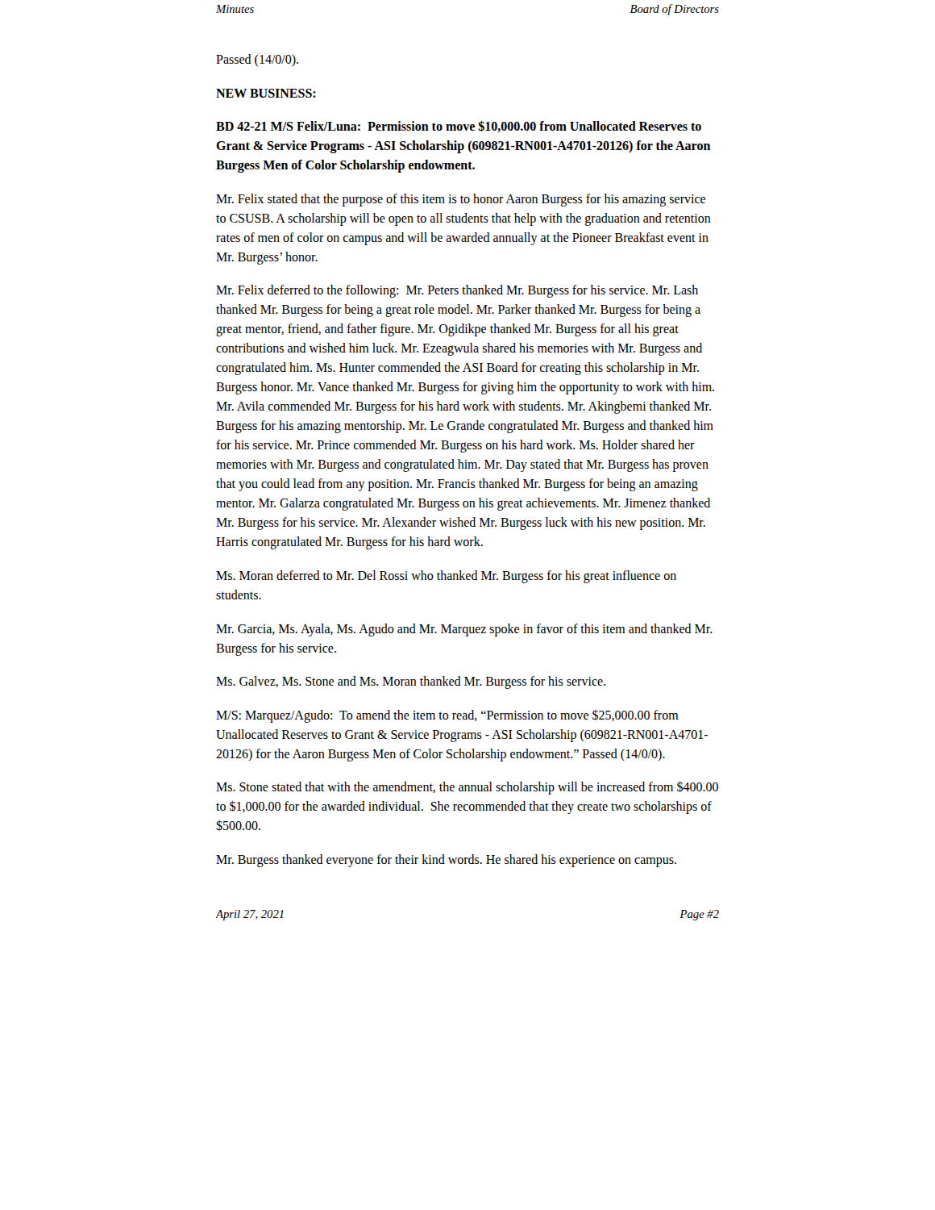Minutes
Board of Directors
Passed (14/0/0).
NEW BUSINESS:
BD 42-21 M/S Felix/Luna: Permission to move $10,000.00 from Unallocated Reserves to Grant & Service Programs - ASI Scholarship (609821-RN001-A4701-20126) for the Aaron Burgess Men of Color Scholarship endowment.
Mr. Felix stated that the purpose of this item is to honor Aaron Burgess for his amazing service to CSUSB. A scholarship will be open to all students that help with the graduation and retention rates of men of color on campus and will be awarded annually at the Pioneer Breakfast event in Mr. Burgess’ honor.
Mr. Felix deferred to the following: Mr. Peters thanked Mr. Burgess for his service. Mr. Lash thanked Mr. Burgess for being a great role model. Mr. Parker thanked Mr. Burgess for being a great mentor, friend, and father figure. Mr. Ogidikpe thanked Mr. Burgess for all his great contributions and wished him luck. Mr. Ezeagwula shared his memories with Mr. Burgess and congratulated him. Ms. Hunter commended the ASI Board for creating this scholarship in Mr. Burgess honor. Mr. Vance thanked Mr. Burgess for giving him the opportunity to work with him. Mr. Avila commended Mr. Burgess for his hard work with students. Mr. Akingbemi thanked Mr. Burgess for his amazing mentorship. Mr. Le Grande congratulated Mr. Burgess and thanked him for his service. Mr. Prince commended Mr. Burgess on his hard work. Ms. Holder shared her memories with Mr. Burgess and congratulated him. Mr. Day stated that Mr. Burgess has proven that you could lead from any position. Mr. Francis thanked Mr. Burgess for being an amazing mentor. Mr. Galarza congratulated Mr. Burgess on his great achievements. Mr. Jimenez thanked Mr. Burgess for his service. Mr. Alexander wished Mr. Burgess luck with his new position. Mr. Harris congratulated Mr. Burgess for his hard work.
Ms. Moran deferred to Mr. Del Rossi who thanked Mr. Burgess for his great influence on students.
Mr. Garcia, Ms. Ayala, Ms. Agudo and Mr. Marquez spoke in favor of this item and thanked Mr. Burgess for his service.
Ms. Galvez, Ms. Stone and Ms. Moran thanked Mr. Burgess for his service.
M/S: Marquez/Agudo: To amend the item to read, “Permission to move $25,000.00 from Unallocated Reserves to Grant & Service Programs - ASI Scholarship (609821-RN001-A4701-20126) for the Aaron Burgess Men of Color Scholarship endowment.” Passed (14/0/0).
Ms. Stone stated that with the amendment, the annual scholarship will be increased from $400.00 to $1,000.00 for the awarded individual. She recommended that they create two scholarships of $500.00.
Mr. Burgess thanked everyone for their kind words. He shared his experience on campus.
April 27, 2021
Page #2